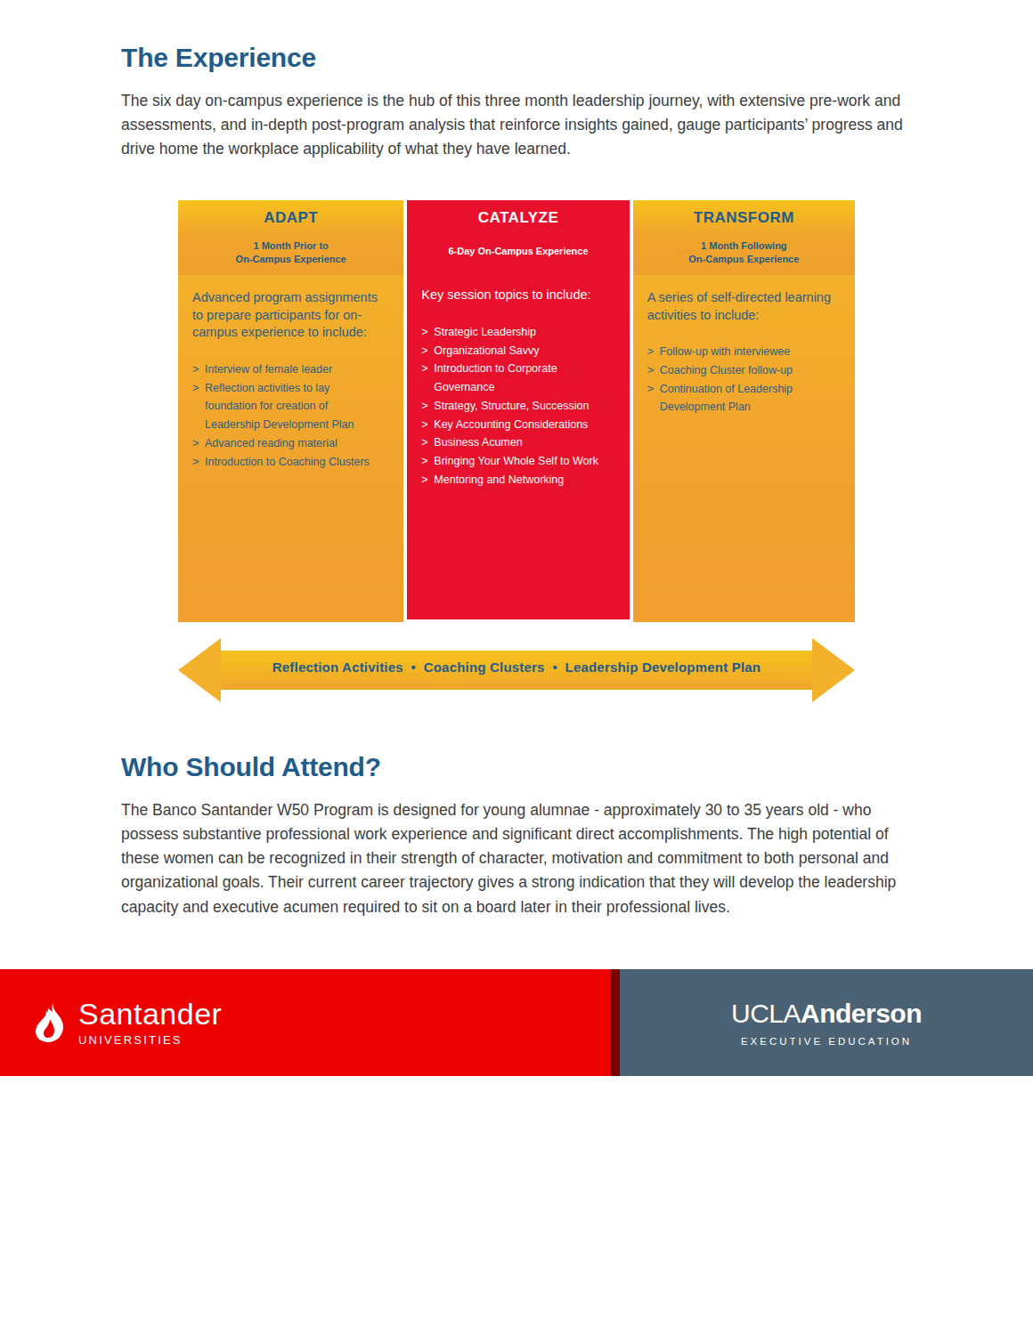The Experience
The six day on-campus experience is the hub of this three month leadership journey, with extensive pre-work and assessments, and in-depth post-program analysis that reinforce insights gained, gauge participants’ progress and drive home the workplace applicability of what they have learned.
ADAPT
1 Month Prior to
On-Campus Experience
Advanced program assignments to prepare participants for on-campus experience to include:
Interview of female leader
Reflection activities to lay
foundation for creation of
Leadership Development Plan
Advanced reading material
Introduction to Coaching Clusters
CATALYZE
6-Day On-Campus Experience
Key session topics to include:
Strategic Leadership
Organizational Savvy
Introduction to Corporate
Governance
Strategy, Structure, Succession
Key Accounting Considerations
Business Acumen
Bringing Your Whole Self to Work
Mentoring and Networking
TRANSFORM
1 Month Following
On-Campus Experience
A series of self-directed learning activities to include:
Follow-up with interviewee
Coaching Cluster follow-up
Continuation of Leadership
Development Plan
Reflection Activities • Coaching Clusters • Leadership Development Plan
Who Should Attend?
The Banco Santander W50 Program is designed for young alumnae - approximately 30 to 35 years old - who possess substantive professional work experience and significant direct accomplishments. The high potential of these women can be recognized in their strength of character, motivation and commitment to both personal and organizational goals. Their current career trajectory gives a strong indication that they will develop the leadership capacity and executive acumen required to sit on a board later in their professional lives.
Santander
UNIVERSITIES
UCLAAnderson
EXECUTIVE EDUCATION